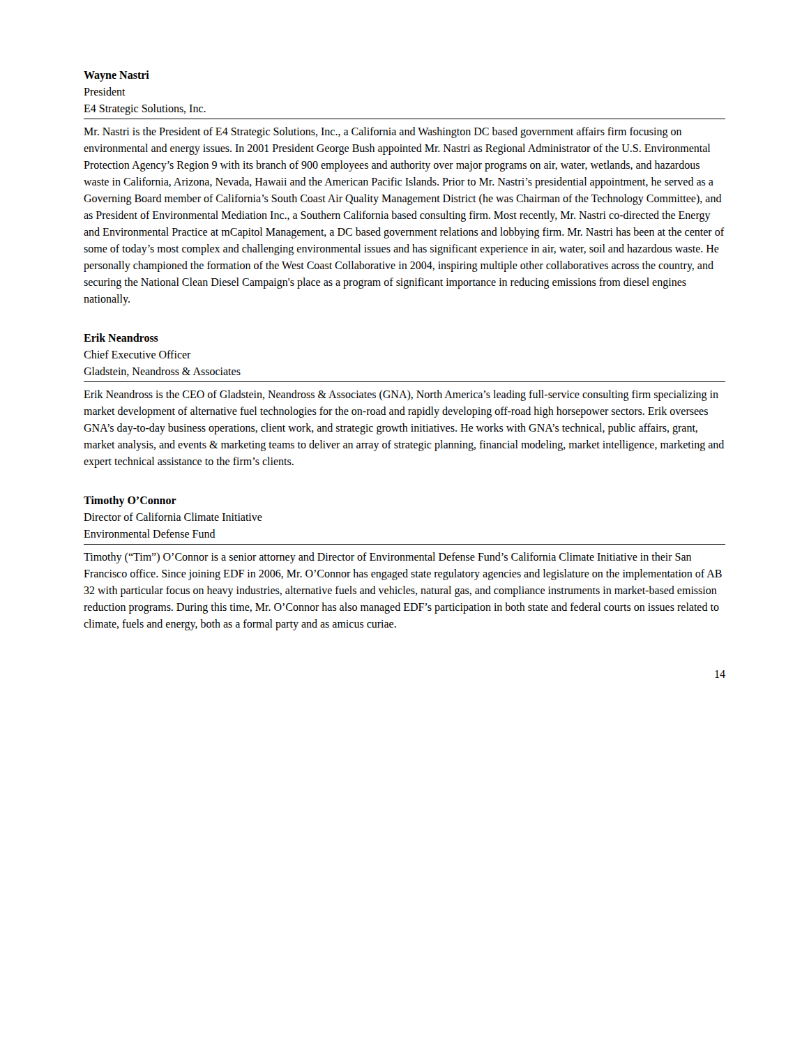Wayne Nastri
President
E4 Strategic Solutions, Inc.
Mr. Nastri is the President of E4 Strategic Solutions, Inc., a California and Washington DC based government affairs firm focusing on environmental and energy issues. In 2001 President George Bush appointed Mr. Nastri as Regional Administrator of the U.S. Environmental Protection Agency’s Region 9 with its branch of 900 employees and authority over major programs on air, water, wetlands, and hazardous waste in California, Arizona, Nevada, Hawaii and the American Pacific Islands. Prior to Mr. Nastri’s presidential appointment, he served as a Governing Board member of California’s South Coast Air Quality Management District (he was Chairman of the Technology Committee), and as President of Environmental Mediation Inc., a Southern California based consulting firm. Most recently, Mr. Nastri co-directed the Energy and Environmental Practice at mCapitol Management, a DC based government relations and lobbying firm. Mr. Nastri has been at the center of some of today’s most complex and challenging environmental issues and has significant experience in air, water, soil and hazardous waste. He personally championed the formation of the West Coast Collaborative in 2004, inspiring multiple other collaboratives across the country, and securing the National Clean Diesel Campaign's place as a program of significant importance in reducing emissions from diesel engines nationally.
Erik Neandross
Chief Executive Officer
Gladstein, Neandross & Associates
Erik Neandross is the CEO of Gladstein, Neandross & Associates (GNA), North America’s leading full-service consulting firm specializing in market development of alternative fuel technologies for the on-road and rapidly developing off-road high horsepower sectors. Erik oversees GNA’s day-to-day business operations, client work, and strategic growth initiatives. He works with GNA’s technical, public affairs, grant, market analysis, and events & marketing teams to deliver an array of strategic planning, financial modeling, market intelligence, marketing and expert technical assistance to the firm’s clients.
Timothy O’Connor
Director of California Climate Initiative
Environmental Defense Fund
Timothy (“Tim”) O’Connor is a senior attorney and Director of Environmental Defense Fund’s California Climate Initiative in their San Francisco office. Since joining EDF in 2006, Mr. O’Connor has engaged state regulatory agencies and legislature on the implementation of AB 32 with particular focus on heavy industries, alternative fuels and vehicles, natural gas, and compliance instruments in market-based emission reduction programs. During this time, Mr. O’Connor has also managed EDF’s participation in both state and federal courts on issues related to climate, fuels and energy, both as a formal party and as amicus curiae.
14